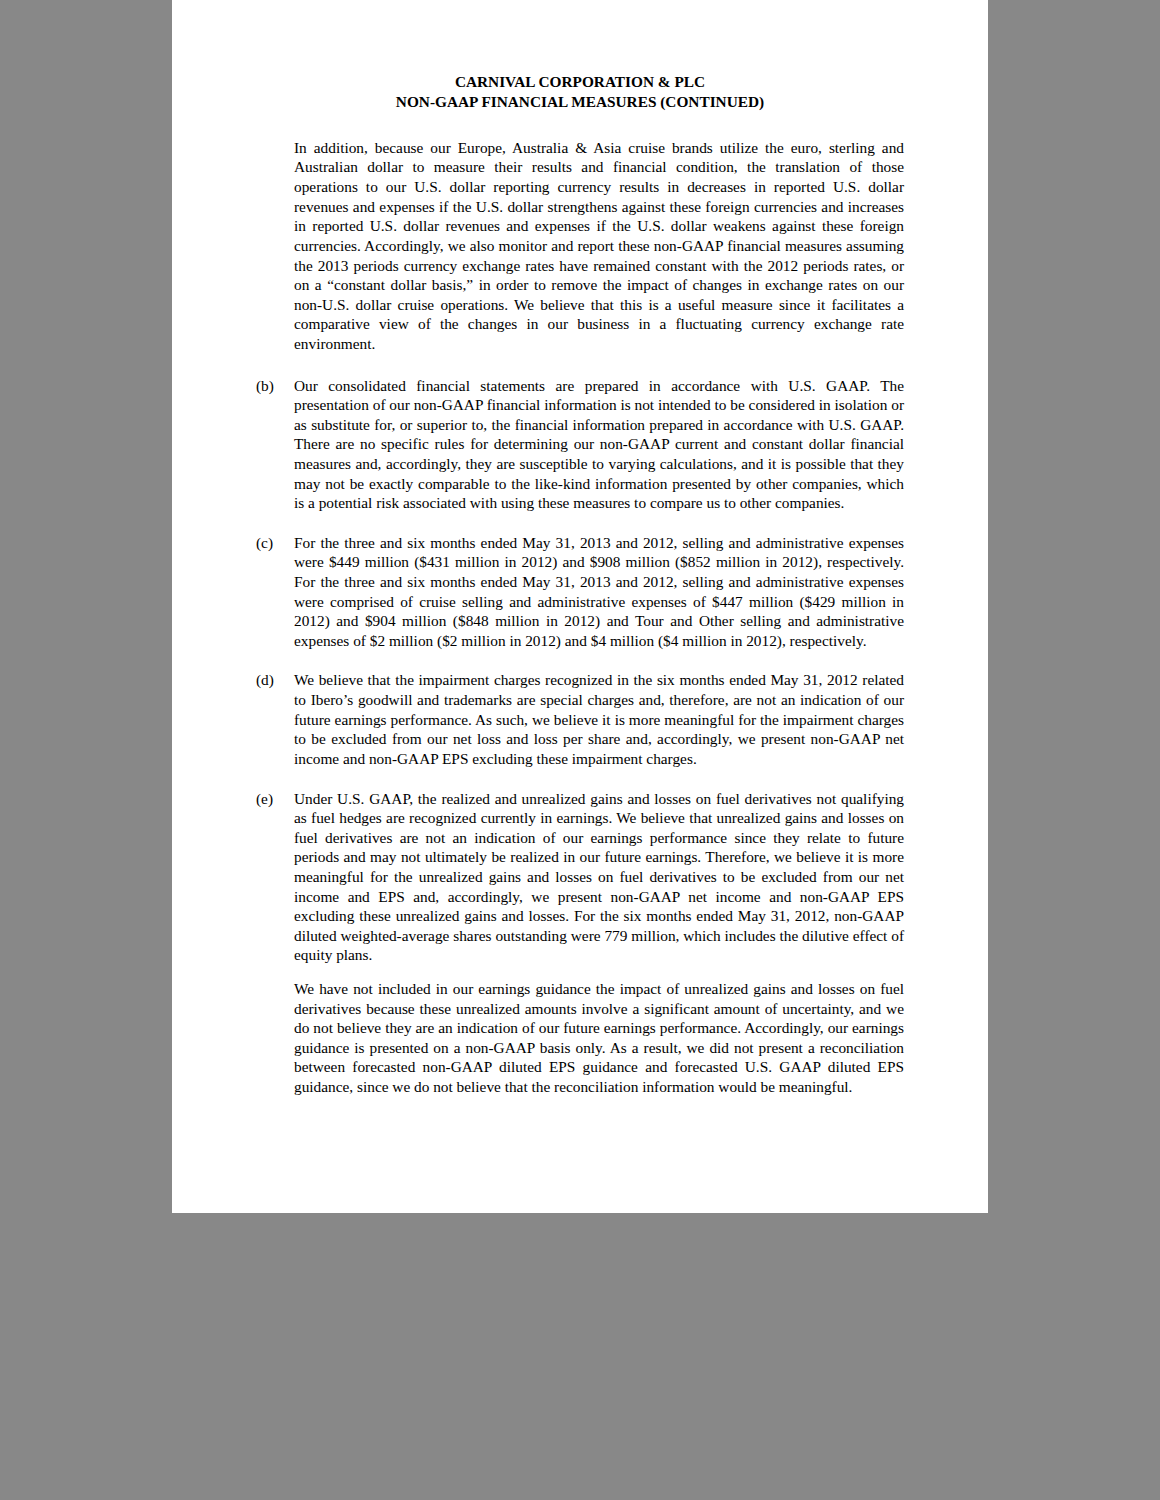CARNIVAL CORPORATION & PLC NON-GAAP FINANCIAL MEASURES (CONTINUED)
In addition, because our Europe, Australia & Asia cruise brands utilize the euro, sterling and Australian dollar to measure their results and financial condition, the translation of those operations to our U.S. dollar reporting currency results in decreases in reported U.S. dollar revenues and expenses if the U.S. dollar strengthens against these foreign currencies and increases in reported U.S. dollar revenues and expenses if the U.S. dollar weakens against these foreign currencies. Accordingly, we also monitor and report these non-GAAP financial measures assuming the 2013 periods currency exchange rates have remained constant with the 2012 periods rates, or on a “constant dollar basis,” in order to remove the impact of changes in exchange rates on our non-U.S. dollar cruise operations. We believe that this is a useful measure since it facilitates a comparative view of the changes in our business in a fluctuating currency exchange rate environment.
(b)
Our consolidated financial statements are prepared in accordance with U.S. GAAP. The presentation of our non-GAAP financial information is not intended to be considered in isolation or as substitute for, or superior to, the financial information prepared in accordance with U.S. GAAP. There are no specific rules for determining our non-GAAP current and constant dollar financial measures and, accordingly, they are susceptible to varying calculations, and it is possible that they may not be exactly comparable to the like-kind information presented by other companies, which is a potential risk associated with using these measures to compare us to other companies.
(c)
For the three and six months ended May 31, 2013 and 2012, selling and administrative expenses were $449 million ($431 million in 2012) and $908 million ($852 million in 2012), respectively. For the three and six months ended May 31, 2013 and 2012, selling and administrative expenses were comprised of cruise selling and administrative expenses of $447 million ($429 million in 2012) and $904 million ($848 million in 2012) and Tour and Other selling and administrative expenses of $2 million ($2 million in 2012) and $4 million ($4 million in 2012), respectively.
(d)
We believe that the impairment charges recognized in the six months ended May 31, 2012 related to Ibero’s goodwill and trademarks are special charges and, therefore, are not an indication of our future earnings performance. As such, we believe it is more meaningful for the impairment charges to be excluded from our net loss and loss per share and, accordingly, we present non-GAAP net income and non-GAAP EPS excluding these impairment charges.
(e)
Under U.S. GAAP, the realized and unrealized gains and losses on fuel derivatives not qualifying as fuel hedges are recognized currently in earnings. We believe that unrealized gains and losses on fuel derivatives are not an indication of our earnings performance since they relate to future periods and may not ultimately be realized in our future earnings. Therefore, we believe it is more meaningful for the unrealized gains and losses on fuel derivatives to be excluded from our net income and EPS and, accordingly, we present non-GAAP net income and non-GAAP EPS excluding these unrealized gains and losses. For the six months ended May 31, 2012, non-GAAP diluted weighted-average shares outstanding were 779 million, which includes the dilutive effect of equity plans.
We have not included in our earnings guidance the impact of unrealized gains and losses on fuel derivatives because these unrealized amounts involve a significant amount of uncertainty, and we do not believe they are an indication of our future earnings performance. Accordingly, our earnings guidance is presented on a non-GAAP basis only. As a result, we did not present a reconciliation between forecasted non-GAAP diluted EPS guidance and forecasted U.S. GAAP diluted EPS guidance, since we do not believe that the reconciliation information would be meaningful.